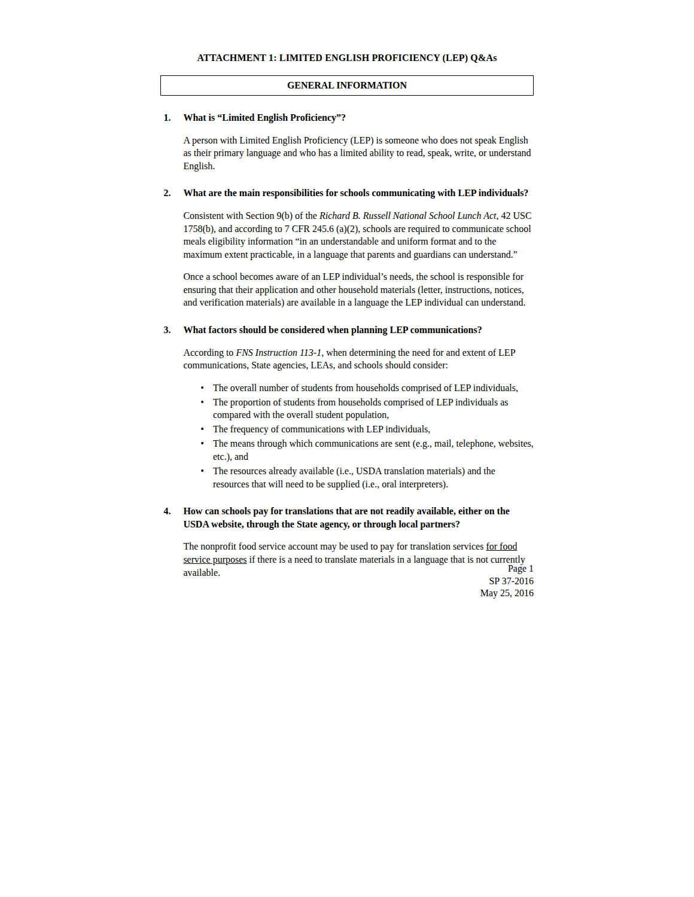ATTACHMENT 1: LIMITED ENGLISH PROFICIENCY (LEP) Q&As
GENERAL INFORMATION
What is “Limited English Proficiency”?
A person with Limited English Proficiency (LEP) is someone who does not speak English as their primary language and who has a limited ability to read, speak, write, or understand English.
What are the main responsibilities for schools communicating with LEP individuals?
Consistent with Section 9(b) of the Richard B. Russell National School Lunch Act, 42 USC 1758(b), and according to 7 CFR 245.6 (a)(2), schools are required to communicate school meals eligibility information “in an understandable and uniform format and to the maximum extent practicable, in a language that parents and guardians can understand.”
Once a school becomes aware of an LEP individual’s needs, the school is responsible for ensuring that their application and other household materials (letter, instructions, notices, and verification materials) are available in a language the LEP individual can understand.
What factors should be considered when planning LEP communications?
According to FNS Instruction 113-1, when determining the need for and extent of LEP communications, State agencies, LEAs, and schools should consider:
The overall number of students from households comprised of LEP individuals,
The proportion of students from households comprised of LEP individuals as compared with the overall student population,
The frequency of communications with LEP individuals,
The means through which communications are sent (e.g., mail, telephone, websites, etc.), and
The resources already available (i.e., USDA translation materials) and the resources that will need to be supplied (i.e., oral interpreters).
How can schools pay for translations that are not readily available, either on the USDA website, through the State agency, or through local partners?
The nonprofit food service account may be used to pay for translation services for food service purposes if there is a need to translate materials in a language that is not currently available.
Page 1
SP 37-2016
May 25, 2016